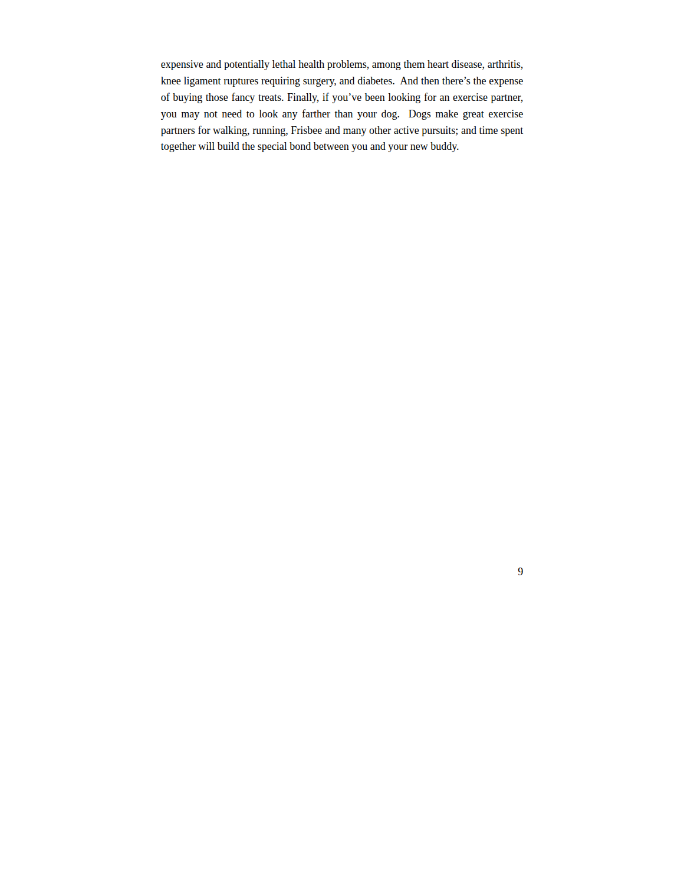expensive and potentially lethal health problems, among them heart disease, arthritis, knee ligament ruptures requiring surgery, and diabetes. And then there’s the expense of buying those fancy treats. Finally, if you’ve been looking for an exercise partner, you may not need to look any farther than your dog. Dogs make great exercise partners for walking, running, Frisbee and many other active pursuits; and time spent together will build the special bond between you and your new buddy.
9